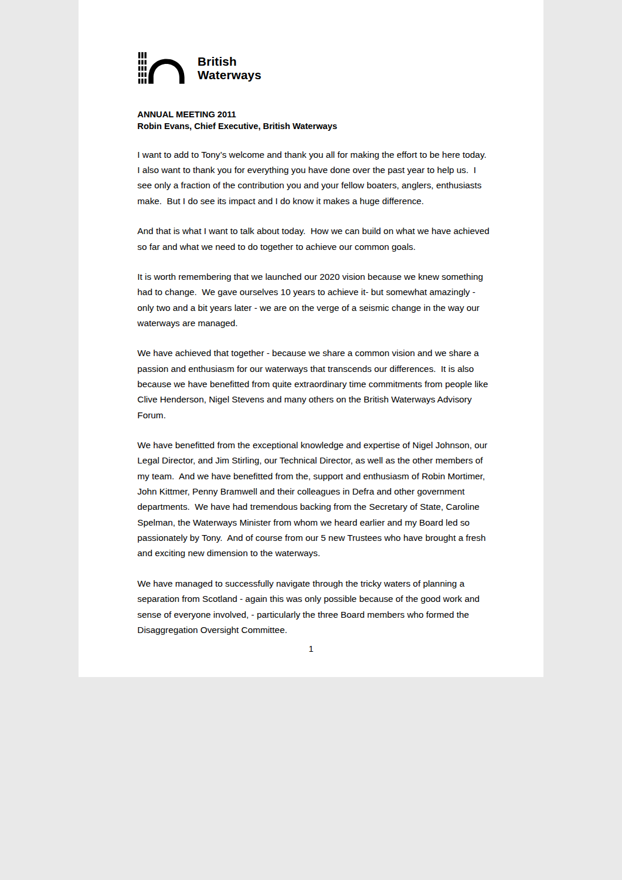British
Waterways
ANNUAL MEETING 2011Robin Evans, Chief Executive, British Waterways
I want to add to Tony’s welcome and thank you all for making the effort to be here today. I also want to thank you for everything you have done over the past year to help us. I see only a fraction of the contribution you and your fellow boaters, anglers, enthusiasts make. But I do see its impact and I do know it makes a huge difference.
And that is what I want to talk about today. How we can build on what we have achieved so far and what we need to do together to achieve our common goals.
It is worth remembering that we launched our 2020 vision because we knew something had to change. We gave ourselves 10 years to achieve it- but somewhat amazingly - only two and a bit years later - we are on the verge of a seismic change in the way our waterways are managed.
We have achieved that together - because we share a common vision and we share a passion and enthusiasm for our waterways that transcends our differences. It is also because we have benefitted from quite extraordinary time commitments from people like Clive Henderson, Nigel Stevens and many others on the British Waterways Advisory Forum.
We have benefitted from the exceptional knowledge and expertise of Nigel Johnson, our Legal Director, and Jim Stirling, our Technical Director, as well as the other members of my team. And we have benefitted from the, support and enthusiasm of Robin Mortimer, John Kittmer, Penny Bramwell and their colleagues in Defra and other government departments. We have had tremendous backing from the Secretary of State, Caroline Spelman, the Waterways Minister from whom we heard earlier and my Board led so passionately by Tony. And of course from our 5 new Trustees who have brought a fresh and exciting new dimension to the waterways.
We have managed to successfully navigate through the tricky waters of planning a separation from Scotland - again this was only possible because of the good work and sense of everyone involved, - particularly the three Board members who formed the Disaggregation Oversight Committee.
1